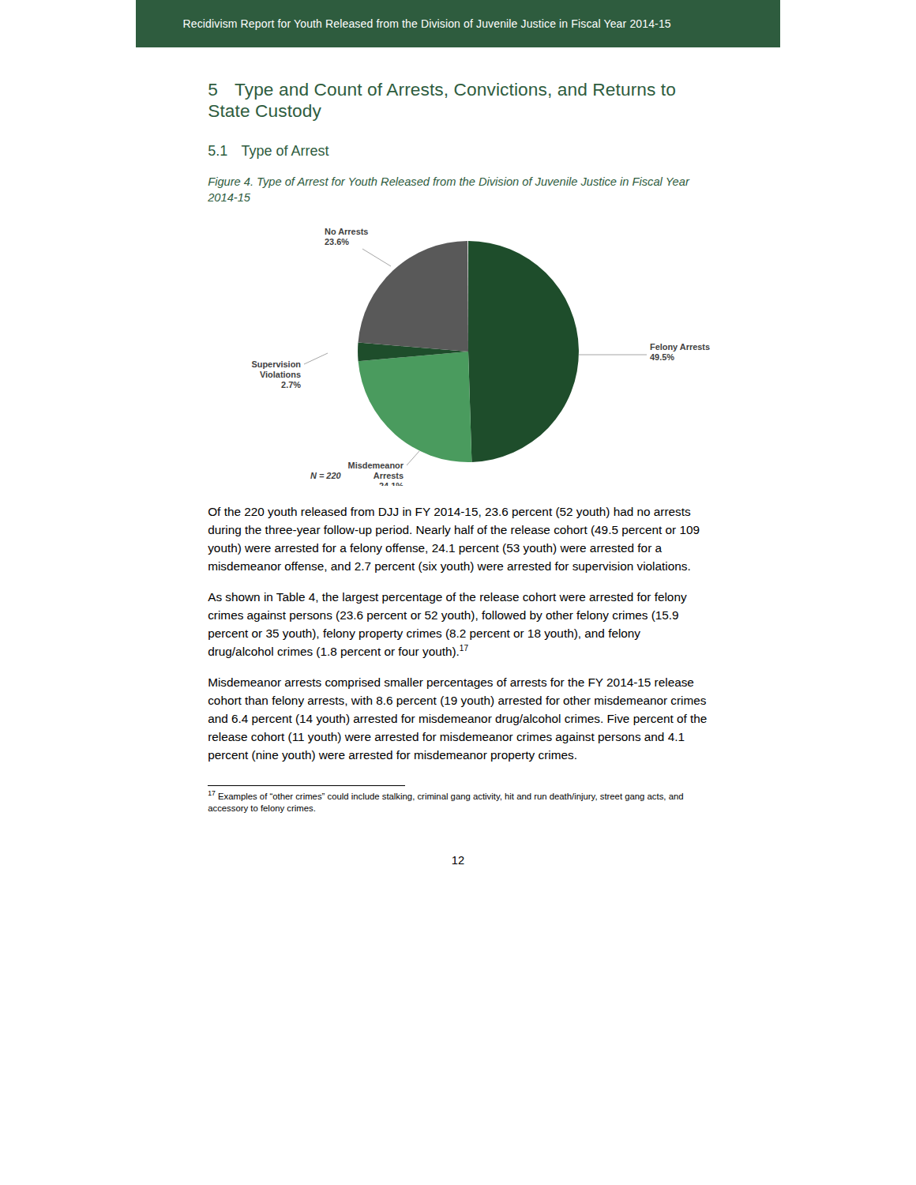Recidivism Report for Youth Released from the Division of Juvenile Justice in Fiscal Year 2014-15
5 Type and Count of Arrests, Convictions, and Returns to State Custody
5.1 Type of Arrest
Figure 4. Type of Arrest for Youth Released from the Division of Juvenile Justice in Fiscal Year 2014-15
Felony Arrests 49.5% No Arrests 23.6% Supervision Violations 2.7% Misdemeanor Arrests 24.1% N = 220
Of the 220 youth released from DJJ in FY 2014-15, 23.6 percent (52 youth) had no arrests during the three-year follow-up period. Nearly half of the release cohort (49.5 percent or 109 youth) were arrested for a felony offense, 24.1 percent (53 youth) were arrested for a misdemeanor offense, and 2.7 percent (six youth) were arrested for supervision violations.
As shown in Table 4, the largest percentage of the release cohort were arrested for felony crimes against persons (23.6 percent or 52 youth), followed by other felony crimes (15.9 percent or 35 youth), felony property crimes (8.2 percent or 18 youth), and felony drug/alcohol crimes (1.8 percent or four youth).17
Misdemeanor arrests comprised smaller percentages of arrests for the FY 2014-15 release cohort than felony arrests, with 8.6 percent (19 youth) arrested for other misdemeanor crimes and 6.4 percent (14 youth) arrested for misdemeanor drug/alcohol crimes. Five percent of the release cohort (11 youth) were arrested for misdemeanor crimes against persons and 4.1 percent (nine youth) were arrested for misdemeanor property crimes.
17 Examples of “other crimes” could include stalking, criminal gang activity, hit and run death/injury, street gang acts, and accessory to felony crimes.
12